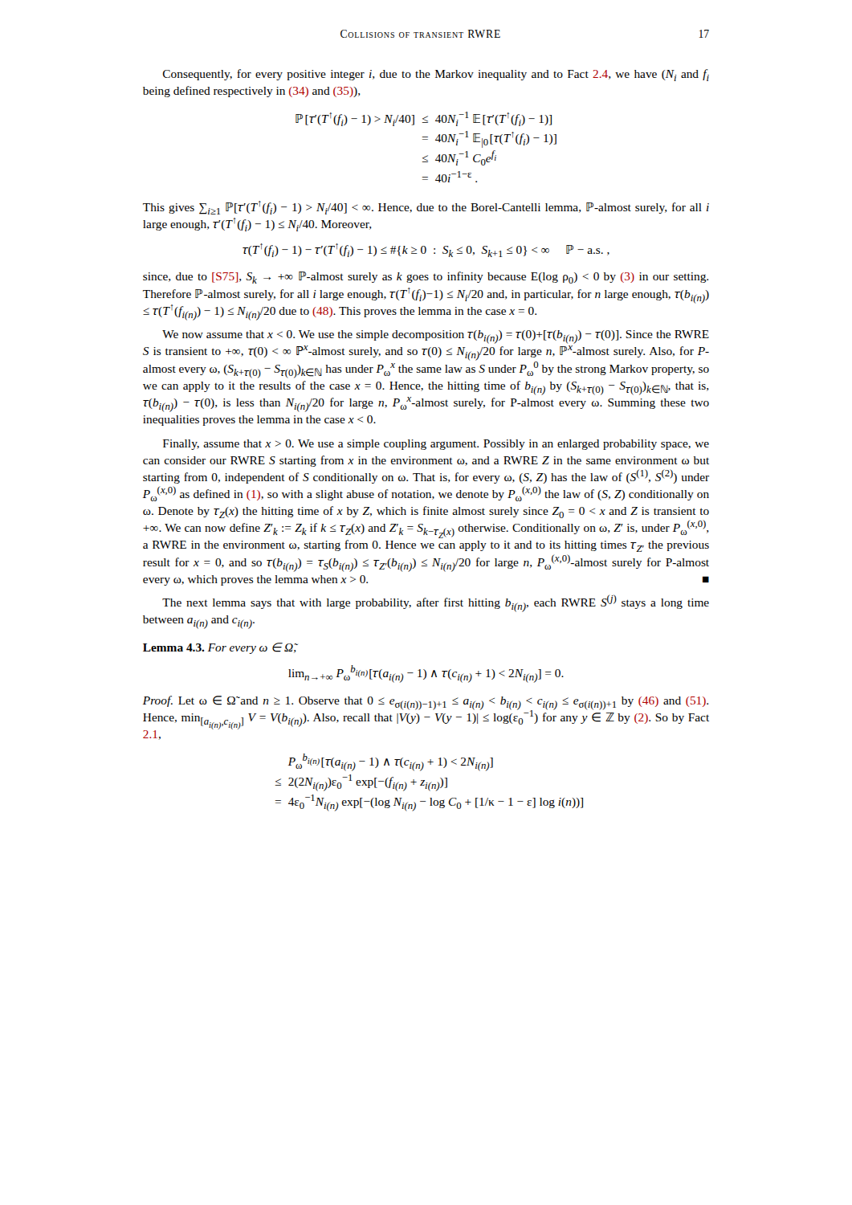Collisions of transient RWRE
17
Consequently, for every positive integer i, due to the Markov inequality and to Fact 2.4, we have (Ni and fi being defined respectively in (34) and (35)),
| ℙ [𝜏′( T ↑ ( f i ) − 1) > N i /40] | ≤ | 40 N i −1 𝔼 [𝜏′( T ↑ ( f i ) − 1)] |
| | = | 40 N i −1 𝔼 /0 [𝜏( T ↑ ( f i ) − 1)] |
| | ≤ | 40 N i −1 C 0 e f i |
| | = | 40 i −1−ε . |
This gives ∑i≥1 ℙ[𝜏′(T↑(fi) − 1) > Ni/40] < ∞. Hence, due to the Borel-Cantelli lemma, ℙ-almost surely, for all i large enough, 𝜏′(T↑(fi) − 1) ≤ Ni/40. Moreover,
𝜏(T↑(fi) − 1) − 𝜏′(T↑(fi) − 1) ≤ #{k ≥ 0 : Sk ≤ 0, Sk+1 ≤ 0} < ∞ ℙ − a.s. ,
since, due to [S75], Sk → +∞ ℙ-almost surely as k goes to infinity because E(log ρ0) < 0 by (3) in our setting. Therefore ℙ-almost surely, for all i large enough, 𝜏(T↑(fi)−1) ≤ Ni/20 and, in particular, for n large enough, 𝜏(bi(n)) ≤ 𝜏(T↑(fi(n)) − 1) ≤ Ni(n)/20 due to (48). This proves the lemma in the case x = 0.
We now assume that x < 0. We use the simple decomposition 𝜏(bi(n)) = 𝜏(0)+[𝜏(bi(n)) − 𝜏(0)]. Since the RWRE S is transient to +∞, 𝜏(0) < ∞ ℙx-almost surely, and so 𝜏(0) ≤ Ni(n)/20 for large n, ℙx-almost surely. Also, for P-almost every ω, (Sk+𝜏(0) − S𝜏(0))k∈ℕ has under Pωx the same law as S under Pω0 by the strong Markov property, so we can apply to it the results of the case x = 0. Hence, the hitting time of bi(n) by (Sk+𝜏(0) − S𝜏(0))k∈ℕ, that is, 𝜏(bi(n)) − 𝜏(0), is less than Ni(n)/20 for large n, Pωx-almost surely, for P-almost every ω. Summing these two inequalities proves the lemma in the case x < 0.
Finally, assume that x > 0. We use a simple coupling argument. Possibly in an enlarged probability space, we can consider our RWRE S starting from x in the environment ω, and a RWRE Z in the same environment ω but starting from 0, independent of S conditionally on ω. That is, for every ω, (S, Z) has the law of (S(1), S(2)) under Pω(x,0) as defined in (1), so with a slight abuse of notation, we denote by Pω(x,0) the law of (S, Z) conditionally on ω. Denote by 𝜏Z(x) the hitting time of x by Z, which is finite almost surely since Z0 = 0 < x and Z is transient to +∞. We can now define Z′k := Zk if k ≤ 𝜏Z(x) and Z′k = Sk−𝜏Z(x) otherwise. Conditionally on ω, Z′ is, under Pω(x,0), a RWRE in the environment ω, starting from 0. Hence we can apply to it and to its hitting times 𝜏Z′ the previous result for x = 0, and so 𝜏(bi(n)) = 𝜏S(bi(n)) ≤ 𝜏Z′(bi(n)) ≤ Ni(n)/20 for large n, Pω(x,0)-almost surely for P-almost every ω, which proves the lemma when x > 0. ■
The next lemma says that with large probability, after first hitting bi(n), each RWRE S(j) stays a long time between ai(n) and ci(n).
Lemma 4.3. For every ω ∈ Ω̃,
limn→+∞ Pωbi(n) [𝜏(ai(n) − 1) ∧ 𝜏(ci(n) + 1) < 2Ni(n)] = 0.
Proof. Let ω ∈ Ω̃ and n ≥ 1. Observe that 0 ≤ eσ(i(n))−1)+1 ≤ ai(n) < bi(n) < ci(n) ≤ eσ(i(n))+1 by (46) and (51). Hence, min[ai(n),ci(n)] V = V(bi(n)). Also, recall that |V(y) − V(y − 1)| ≤ log(ε0−1) for any y ∈ ℤ by (2). So by Fact 2.1,
| | | P ω b i(n) [𝜏( a i(n) − 1) ∧ 𝜏( c i(n) + 1) < 2 N i(n) ] |
| | ≤ | 2(2 N i(n) )ε 0 −1 exp[−( f i(n) + z i(n) )] |
| | = | 4ε 0 −1 N i(n) exp[−(log N i(n) − log C 0 + [1/κ − 1 − ε] log i ( n ))] |